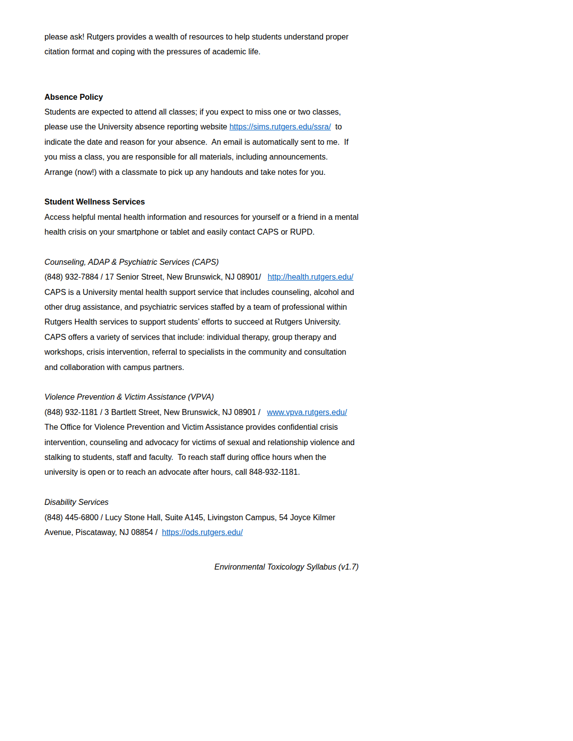please ask! Rutgers provides a wealth of resources to help students understand proper citation format and coping with the pressures of academic life.
Absence Policy
Students are expected to attend all classes; if you expect to miss one or two classes, please use the University absence reporting website https://sims.rutgers.edu/ssra/ to indicate the date and reason for your absence. An email is automatically sent to me. If you miss a class, you are responsible for all materials, including announcements. Arrange (now!) with a classmate to pick up any handouts and take notes for you.
Student Wellness Services
Access helpful mental health information and resources for yourself or a friend in a mental health crisis on your smartphone or tablet and easily contact CAPS or RUPD.
Counseling, ADAP & Psychiatric Services (CAPS)
(848) 932-7884 / 17 Senior Street, New Brunswick, NJ 08901/ http://health.rutgers.edu/
CAPS is a University mental health support service that includes counseling, alcohol and other drug assistance, and psychiatric services staffed by a team of professional within Rutgers Health services to support students’ efforts to succeed at Rutgers University. CAPS offers a variety of services that include: individual therapy, group therapy and workshops, crisis intervention, referral to specialists in the community and consultation and collaboration with campus partners.
Violence Prevention & Victim Assistance (VPVA)
(848) 932-1181 / 3 Bartlett Street, New Brunswick, NJ 08901 / www.vpva.rutgers.edu/
The Office for Violence Prevention and Victim Assistance provides confidential crisis intervention, counseling and advocacy for victims of sexual and relationship violence and stalking to students, staff and faculty. To reach staff during office hours when the university is open or to reach an advocate after hours, call 848-932-1181.
Disability Services
(848) 445-6800 / Lucy Stone Hall, Suite A145, Livingston Campus, 54 Joyce Kilmer Avenue, Piscataway, NJ 08854 / https://ods.rutgers.edu/
Environmental Toxicology Syllabus (v1.7)